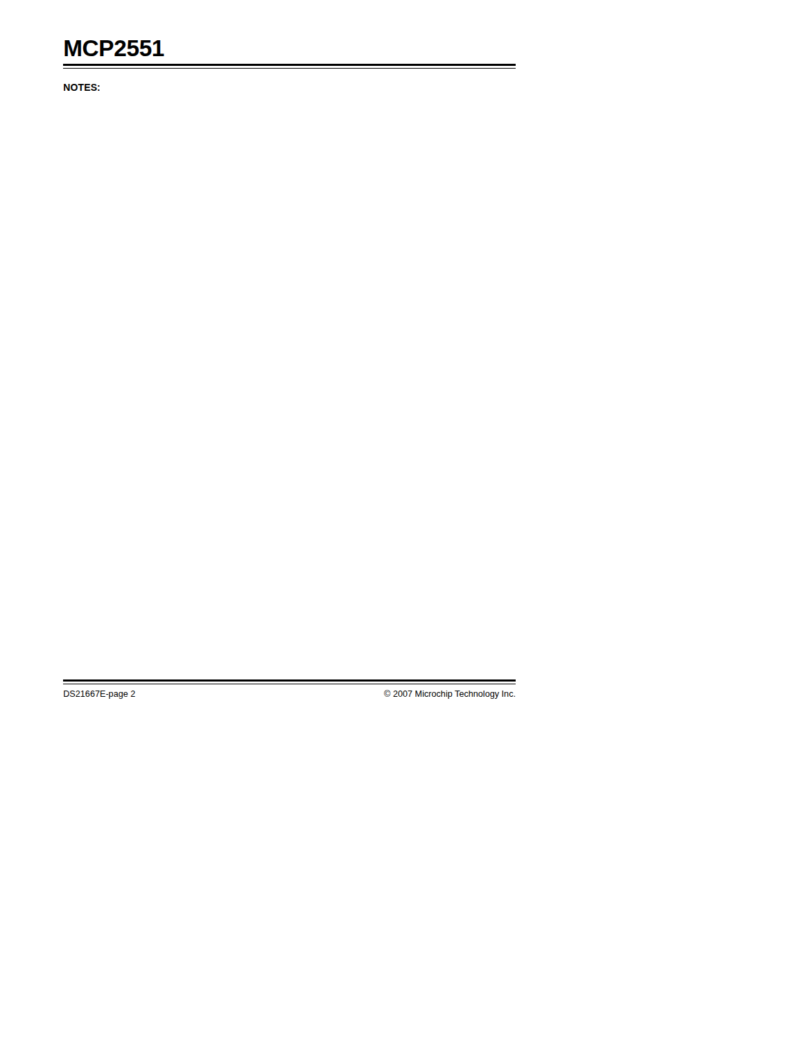MCP2551
NOTES:
DS21667E-page 2 © 2007 Microchip Technology Inc.